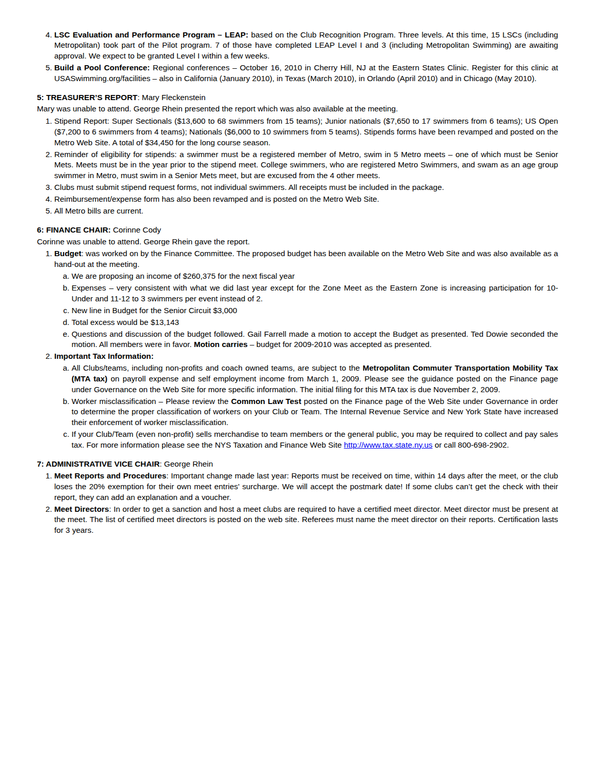LSC Evaluation and Performance Program – LEAP: based on the Club Recognition Program. Three levels. At this time, 15 LSCs (including Metropolitan) took part of the Pilot program. 7 of those have completed LEAP Level I and 3 (including Metropolitan Swimming) are awaiting approval. We expect to be granted Level I within a few weeks.
Build a Pool Conference: Regional conferences – October 16, 2010 in Cherry Hill, NJ at the Eastern States Clinic. Register for this clinic at USASwimming.org/facilities – also in California (January 2010), in Texas (March 2010), in Orlando (April 2010) and in Chicago (May 2010).
5: TREASURER’S REPORT: Mary Fleckenstein
Mary was unable to attend. George Rhein presented the report which was also available at the meeting.
Stipend Report: Super Sectionals ($13,600 to 68 swimmers from 15 teams); Junior nationals ($7,650 to 17 swimmers from 6 teams); US Open ($7,200 to 6 swimmers from 4 teams); Nationals ($6,000 to 10 swimmers from 5 teams). Stipends forms have been revamped and posted on the Metro Web Site. A total of $34,450 for the long course season.
Reminder of eligibility for stipends: a swimmer must be a registered member of Metro, swim in 5 Metro meets – one of which must be Senior Mets. Meets must be in the year prior to the stipend meet. College swimmers, who are registered Metro Swimmers, and swam as an age group swimmer in Metro, must swim in a Senior Mets meet, but are excused from the 4 other meets.
Clubs must submit stipend request forms, not individual swimmers. All receipts must be included in the package.
Reimbursement/expense form has also been revamped and is posted on the Metro Web Site.
All Metro bills are current.
6: FINANCE CHAIR: Corinne Cody
Corinne was unable to attend. George Rhein gave the report.
Budget: was worked on by the Finance Committee. The proposed budget has been available on the Metro Web Site and was also available as a hand-out at the meeting.
We are proposing an income of $260,375 for the next fiscal year
Expenses – very consistent with what we did last year except for the Zone Meet as the Eastern Zone is increasing participation for 10-Under and 11-12 to 3 swimmers per event instead of 2.
New line in Budget for the Senior Circuit $3,000
Total excess would be $13,143
Questions and discussion of the budget followed. Gail Farrell made a motion to accept the Budget as presented. Ted Dowie seconded the motion. All members were in favor. Motion carries – budget for 2009-2010 was accepted as presented.
Important Tax Information:
All Clubs/teams, including non-profits and coach owned teams, are subject to the Metropolitan Commuter Transportation Mobility Tax (MTA tax) on payroll expense and self employment income from March 1, 2009. Please see the guidance posted on the Finance page under Governance on the Web Site for more specific information. The initial filing for this MTA tax is due November 2, 2009.
Worker misclassification – Please review the Common Law Test posted on the Finance page of the Web Site under Governance in order to determine the proper classification of workers on your Club or Team. The Internal Revenue Service and New York State have increased their enforcement of worker misclassification.
If your Club/Team (even non-profit) sells merchandise to team members or the general public, you may be required to collect and pay sales tax. For more information please see the NYS Taxation and Finance Web Site http://www.tax.state.ny.us or call 800-698-2902.
7: ADMINISTRATIVE VICE CHAIR: George Rhein
Meet Reports and Procedures: Important change made last year: Reports must be received on time, within 14 days after the meet, or the club loses the 20% exemption for their own meet entries’ surcharge. We will accept the postmark date! If some clubs can’t get the check with their report, they can add an explanation and a voucher.
Meet Directors: In order to get a sanction and host a meet clubs are required to have a certified meet director. Meet director must be present at the meet. The list of certified meet directors is posted on the web site. Referees must name the meet director on their reports. Certification lasts for 3 years.